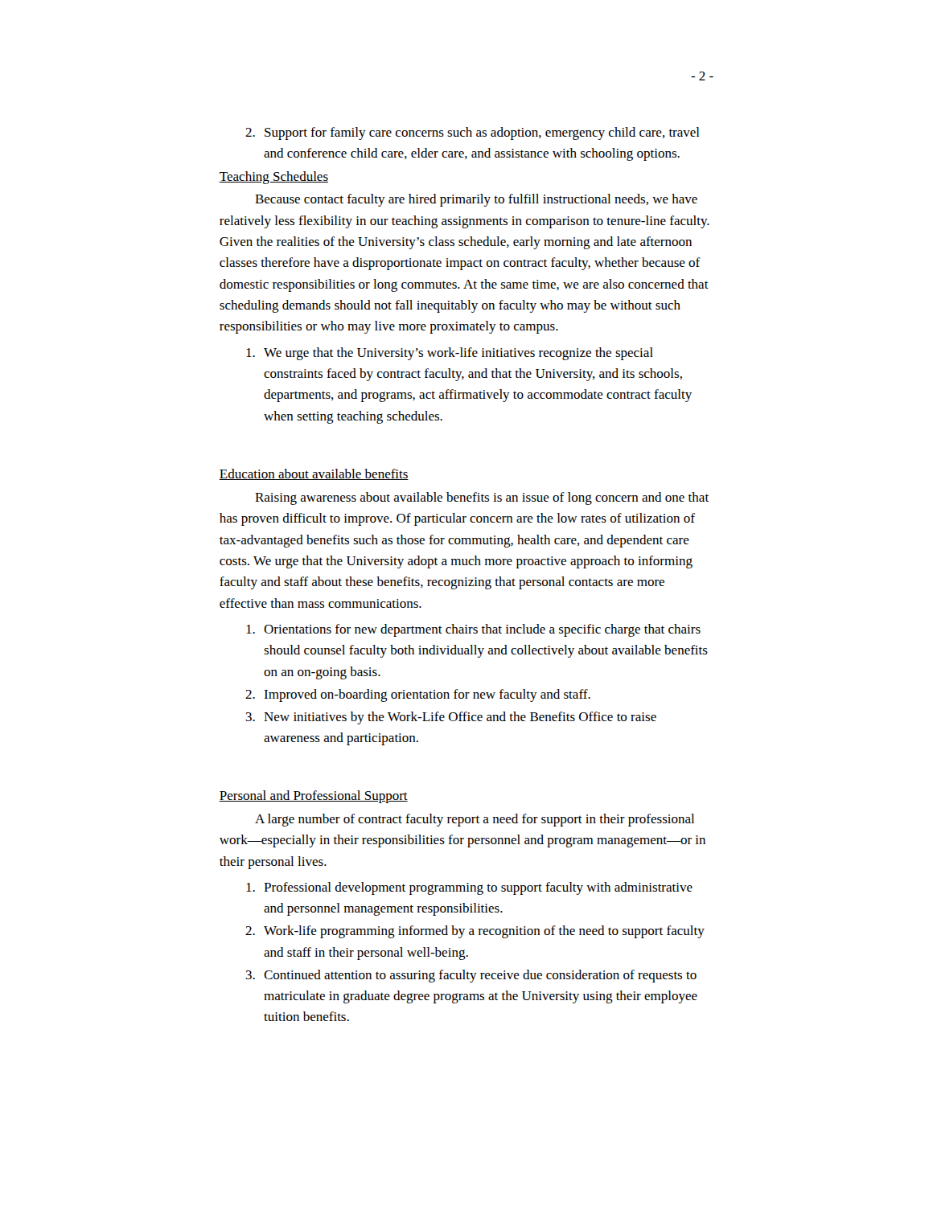- 2 -
Support for family care concerns such as adoption, emergency child care, travel and conference child care, elder care, and assistance with schooling options.
Teaching Schedules
Because contact faculty are hired primarily to fulfill instructional needs, we have relatively less flexibility in our teaching assignments in comparison to tenure-line faculty. Given the realities of the University’s class schedule, early morning and late afternoon classes therefore have a disproportionate impact on contract faculty, whether because of domestic responsibilities or long commutes. At the same time, we are also concerned that scheduling demands should not fall inequitably on faculty who may be without such responsibilities or who may live more proximately to campus.
We urge that the University’s work-life initiatives recognize the special constraints faced by contract faculty, and that the University, and its schools, departments, and programs, act affirmatively to accommodate contract faculty when setting teaching schedules.
Education about available benefits
Raising awareness about available benefits is an issue of long concern and one that has proven difficult to improve. Of particular concern are the low rates of utilization of tax-advantaged benefits such as those for commuting, health care, and dependent care costs. We urge that the University adopt a much more proactive approach to informing faculty and staff about these benefits, recognizing that personal contacts are more effective than mass communications.
Orientations for new department chairs that include a specific charge that chairs should counsel faculty both individually and collectively about available benefits on an on-going basis.
Improved on-boarding orientation for new faculty and staff.
New initiatives by the Work-Life Office and the Benefits Office to raise awareness and participation.
Personal and Professional Support
A large number of contract faculty report a need for support in their professional work—especially in their responsibilities for personnel and program management—or in their personal lives.
Professional development programming to support faculty with administrative and personnel management responsibilities.
Work-life programming informed by a recognition of the need to support faculty and staff in their personal well-being.
Continued attention to assuring faculty receive due consideration of requests to matriculate in graduate degree programs at the University using their employee tuition benefits.